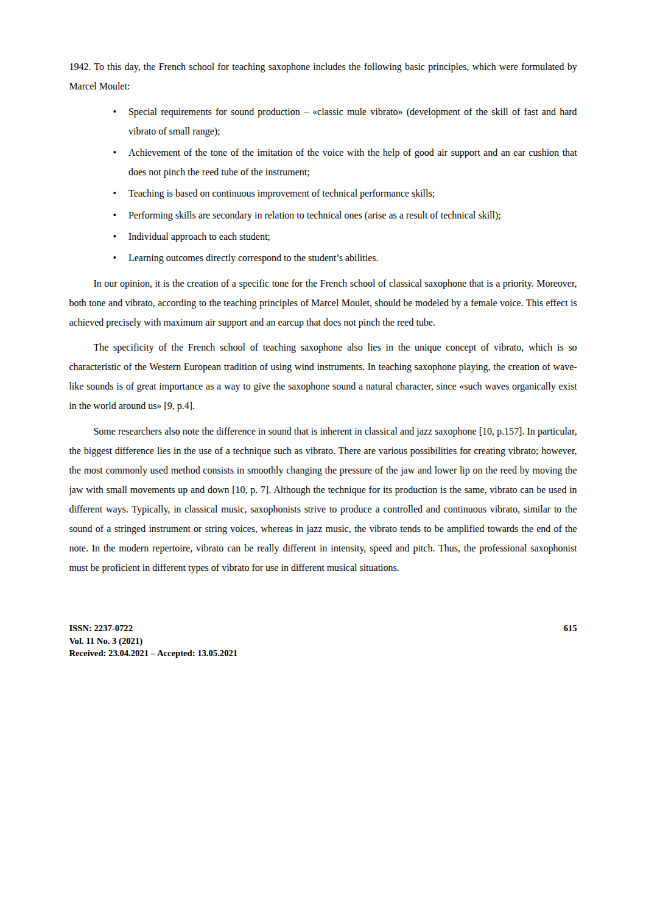1942. To this day, the French school for teaching saxophone includes the following basic principles, which were formulated by Marcel Moulet:
Special requirements for sound production – «classic mule vibrato» (development of the skill of fast and hard vibrato of small range);
Achievement of the tone of the imitation of the voice with the help of good air support and an ear cushion that does not pinch the reed tube of the instrument;
Teaching is based on continuous improvement of technical performance skills;
Performing skills are secondary in relation to technical ones (arise as a result of technical skill);
Individual approach to each student;
Learning outcomes directly correspond to the student’s abilities.
In our opinion, it is the creation of a specific tone for the French school of classical saxophone that is a priority. Moreover, both tone and vibrato, according to the teaching principles of Marcel Moulet, should be modeled by a female voice. This effect is achieved precisely with maximum air support and an earcup that does not pinch the reed tube.
The specificity of the French school of teaching saxophone also lies in the unique concept of vibrato, which is so characteristic of the Western European tradition of using wind instruments. In teaching saxophone playing, the creation of wave-like sounds is of great importance as a way to give the saxophone sound a natural character, since «such waves organically exist in the world around us» [9, p.4].
Some researchers also note the difference in sound that is inherent in classical and jazz saxophone [10, p.157]. In particular, the biggest difference lies in the use of a technique such as vibrato. There are various possibilities for creating vibrato; however, the most commonly used method consists in smoothly changing the pressure of the jaw and lower lip on the reed by moving the jaw with small movements up and down [10, p. 7]. Although the technique for its production is the same, vibrato can be used in different ways. Typically, in classical music, saxophonists strive to produce a controlled and continuous vibrato, similar to the sound of a stringed instrument or string voices, whereas in jazz music, the vibrato tends to be amplified towards the end of the note. In the modern repertoire, vibrato can be really different in intensity, speed and pitch. Thus, the professional saxophonist must be proficient in different types of vibrato for use in different musical situations.
615
ISSN: 2237-0722
Vol. 11 No. 3 (2021)
Received: 23.04.2021 – Accepted: 13.05.2021